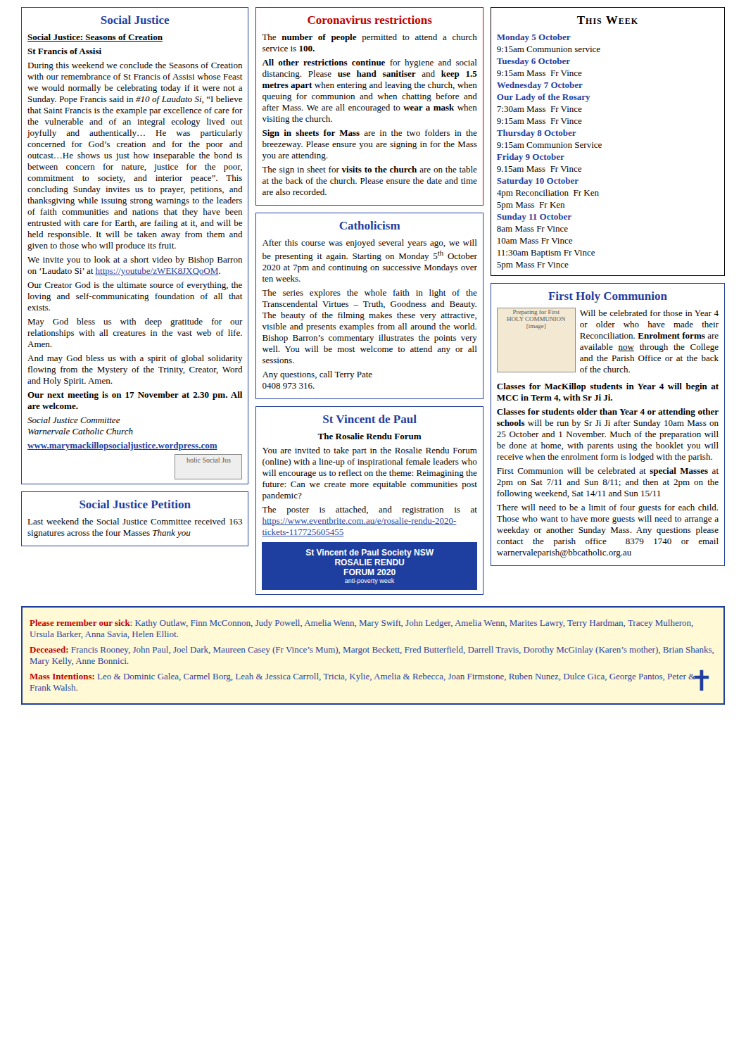Social Justice
Social Justice: Seasons of Creation
St Francis of Assisi
During this weekend we conclude the Seasons of Creation with our remembrance of St Francis of Assisi whose Feast we would normally be celebrating today if it were not a Sunday. Pope Francis said in #10 of Laudato Si, “I believe that Saint Francis is the example par excellence of care for the vulnerable and of an integral ecology lived out joyfully and authentically… He was particularly concerned for God’s creation and for the poor and outcast…He shows us just how inseparable the bond is between concern for nature, justice for the poor, commitment to society, and interior peace”. This concluding Sunday invites us to prayer, petitions, and thanksgiving while issuing strong warnings to the leaders of faith communities and nations that they have been entrusted with care for Earth, are failing at it, and will be held responsible. It will be taken away from them and given to those who will produce its fruit.
We invite you to look at a short video by Bishop Barron on ‘Laudato Si’ at https://youtube/zWEK8JXQoOM.
Our Creator God is the ultimate source of everything, the loving and self-communicating foundation of all that exists.
May God bless us with deep gratitude for our relationships with all creatures in the vast web of life. Amen.
And may God bless us with a spirit of global solidarity flowing from the Mystery of the Trinity, Creator, Word and Holy Spirit. Amen.
Our next meeting is on 17 November at 2.30 pm. All are welcome.
Social Justice Committee
Warnervale Catholic Church
www.marymackillopsocialjustice.wordpress.com
holic Social Jus
Social Justice Petition
Last weekend the Social Justice Committee received 163 signatures across the four Masses Thank you
Coronavirus restrictions
The number of people permitted to attend a church service is 100.
All other restrictions continue for hygiene and social distancing. Please use hand sanitiser and keep 1.5 metres apart when entering and leaving the church, when queuing for communion and when chatting before and after Mass. We are all encouraged to wear a mask when visiting the church.
Sign in sheets for Mass are in the two folders in the breezeway. Please ensure you are signing in for the Mass you are attending.
The sign in sheet for visits to the church are on the table at the back of the church. Please ensure the date and time are also recorded.
Catholicism
After this course was enjoyed several years ago, we will be presenting it again. Starting on Monday 5th October 2020 at 7pm and continuing on successive Mondays over ten weeks.
The series explores the whole faith in light of the Transcendental Virtues – Truth, Goodness and Beauty. The beauty of the filming makes these very attractive, visible and presents examples from all around the world. Bishop Barron’s commentary illustrates the points very well. You will be most welcome to attend any or all sessions.
Any questions, call Terry Pate
0408 973 316.
St Vincent de Paul
The Rosalie Rendu Forum
You are invited to take part in the Rosalie Rendu Forum (online) with a line-up of inspirational female leaders who will encourage us to reflect on the theme: Reimagining the future: Can we create more equitable communities post pandemic?
The poster is attached, and registration is at https://www.eventbrite.com.au/e/rosalie-rendu-2020-tickets-117725605455
St Vincent de Paul Society NSW
ROSALIE RENDU
FORUM 2020 anti-poverty week
This Week
Monday 5 October
9:15am Communion service
Tuesday 6 October
9:15am Mass Fr Vince
Wednesday 7 October
Our Lady of the Rosary
7:30am Mass Fr Vince
9:15am Mass Fr Vince
Thursday 8 October
9:15am Communion Service
Friday 9 October
9.15am Mass Fr Vince
Saturday 10 October
4pm Reconciliation Fr Ken
5pm Mass Fr Ken
Sunday 11 October
8am Mass Fr Vince
10am Mass Fr Vince
11:30am Baptism Fr Vince
5pm Mass Fr Vince
First Holy Communion
Preparing for First
HOLY COMMUNION
[image]
Will be celebrated for those in Year 4 or older who have made their Reconciliation. Enrolment forms are available now through the College and the Parish Office or at the back of the church.
Classes for MacKillop students in Year 4 will begin at MCC in Term 4, with Sr Ji Ji.
Classes for students older than Year 4 or attending other schools will be run by Sr Ji Ji after Sunday 10am Mass on 25 October and 1 November. Much of the preparation will be done at home, with parents using the booklet you will receive when the enrolment form is lodged with the parish.
First Communion will be celebrated at special Masses at 2pm on Sat 7/11 and Sun 8/11; and then at 2pm on the following weekend, Sat 14/11 and Sun 15/11
There will need to be a limit of four guests for each child. Those who want to have more guests will need to arrange a weekday or another Sunday Mass. Any questions please contact the parish office 8379 1740 or email warnervaleparish@bbcatholic.org.au
Please remember our sick: Kathy Outlaw, Finn McConnon, Judy Powell, Amelia Wenn, Mary Swift, John Ledger, Amelia Wenn, Marites Lawry, Terry Hardman, Tracey Mulheron, Ursula Barker, Anna Savia, Helen Elliot.
Deceased: Francis Rooney, John Paul, Joel Dark, Maureen Casey (Fr Vince’s Mum), Margot Beckett, Fred Butterfield, Darrell Travis, Dorothy McGinlay (Karen’s mother), Brian Shanks, Mary Kelly, Anne Bonnici.
Mass Intentions: Leo & Dominic Galea, Carmel Borg, Leah & Jessica Carroll, Tricia, Kylie, Amelia & Rebecca, Joan Firmstone, Ruben Nunez, Dulce Gica, George Pantos, Peter & Frank Walsh.
✝